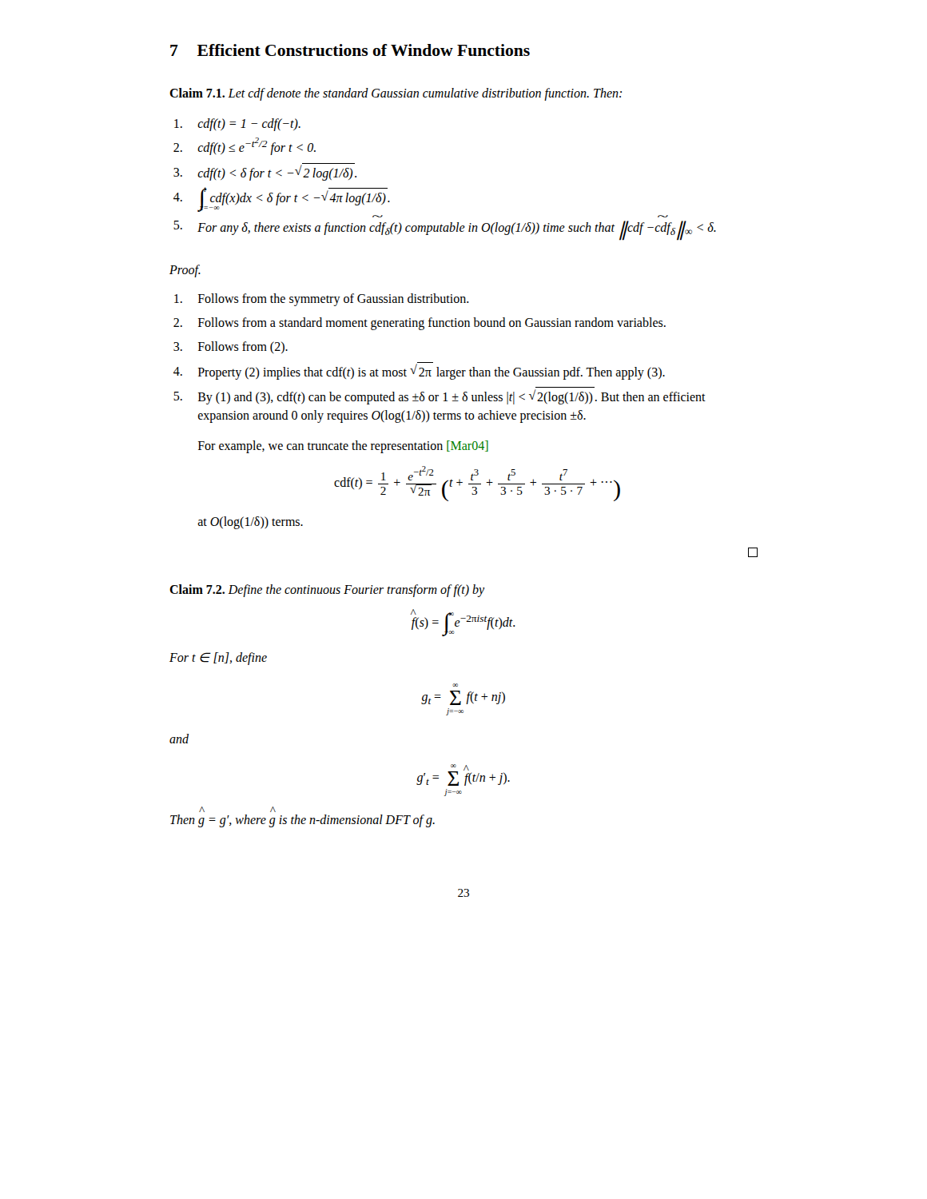7 Efficient Constructions of Window Functions
Claim 7.1. Let cdf denote the standard Gaussian cumulative distribution function. Then:
cdf(t) = 1 − cdf(−t).
cdf(t) ≤ e−t2/2 for t < 0.
cdf(t) < δ for t < −2 log(1/δ).
t∫x=−∞cdf(x)dx < δ for t < −4π log(1/δ).
For any δ, there exists a function cdfδ(t) computable in O(log(1/δ)) time such that ∥cdf −cdfδ∥∞ < δ.
Proof.
Follows from the symmetry of Gaussian distribution.
Follows from a standard moment generating function bound on Gaussian random variables.
Follows from (2).
Property (2) implies that cdf(t) is at most 2π larger than the Gaussian pdf. Then apply (3).
By (1) and (3), cdf(t) can be computed as ±δ or 1 ± δ unless |t| < 2(log(1/δ)). But then an efficient expansion around 0 only requires O(log(1/δ)) terms to achieve precision ±δ.
For example, we can truncate the representation [Mar04]
cdf(t) = 12 + e−t2/22π (t + t33 + t53 · 5 + t73 · 5 · 7 + ···)
at O(log(1/δ)) terms.
Claim 7.2. Define the continuous Fourier transform of f(t) by
f(s) = ∞∫−∞e−2πistf(t)dt.
For t ∈ [n], define
gt = ∞Σj=−∞f(t + nj)
and
g′t = ∞Σj=−∞f(t/n + j).
Then g = g′, where g is the n-dimensional DFT of g.
23